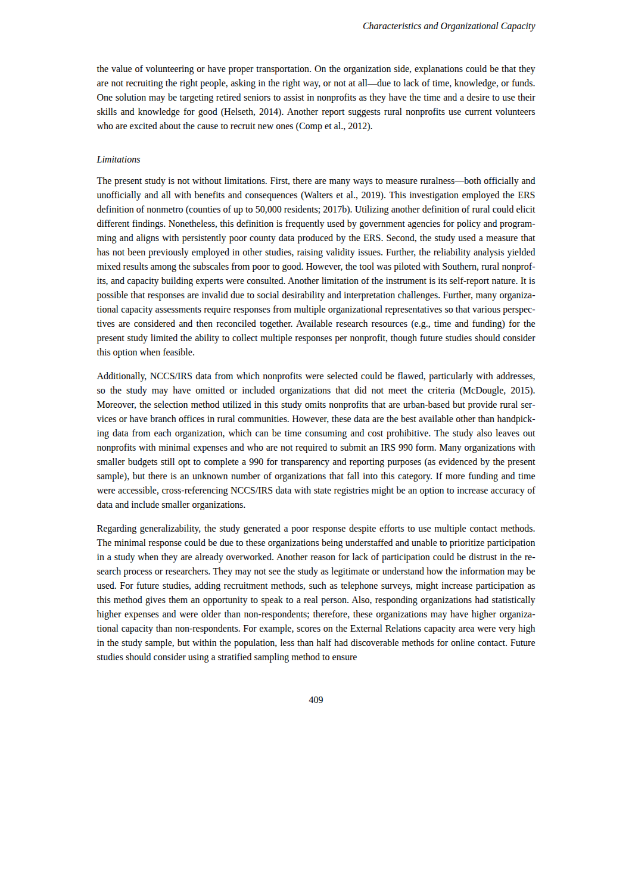Characteristics and Organizational Capacity
the value of volunteering or have proper transportation. On the organization side, explanations could be that they are not recruiting the right people, asking in the right way, or not at all—due to lack of time, knowledge, or funds. One solution may be targeting retired seniors to assist in nonprofits as they have the time and a desire to use their skills and knowledge for good (Helseth, 2014). Another report suggests rural nonprofits use current volunteers who are excited about the cause to recruit new ones (Comp et al., 2012).
Limitations
The present study is not without limitations. First, there are many ways to measure ruralness—both officially and unofficially and all with benefits and consequences (Walters et al., 2019). This investigation employed the ERS definition of nonmetro (counties of up to 50,000 residents; 2017b). Utilizing another definition of rural could elicit different findings. Nonetheless, this definition is frequently used by government agencies for policy and programming and aligns with persistently poor county data produced by the ERS. Second, the study used a measure that has not been previously employed in other studies, raising validity issues. Further, the reliability analysis yielded mixed results among the subscales from poor to good. However, the tool was piloted with Southern, rural nonprofits, and capacity building experts were consulted. Another limitation of the instrument is its self-report nature. It is possible that responses are invalid due to social desirability and interpretation challenges. Further, many organizational capacity assessments require responses from multiple organizational representatives so that various perspectives are considered and then reconciled together. Available research resources (e.g., time and funding) for the present study limited the ability to collect multiple responses per nonprofit, though future studies should consider this option when feasible.
Additionally, NCCS/IRS data from which nonprofits were selected could be flawed, particularly with addresses, so the study may have omitted or included organizations that did not meet the criteria (McDougle, 2015). Moreover, the selection method utilized in this study omits nonprofits that are urban-based but provide rural services or have branch offices in rural communities. However, these data are the best available other than handpicking data from each organization, which can be time consuming and cost prohibitive. The study also leaves out nonprofits with minimal expenses and who are not required to submit an IRS 990 form. Many organizations with smaller budgets still opt to complete a 990 for transparency and reporting purposes (as evidenced by the present sample), but there is an unknown number of organizations that fall into this category. If more funding and time were accessible, cross-referencing NCCS/IRS data with state registries might be an option to increase accuracy of data and include smaller organizations.
Regarding generalizability, the study generated a poor response despite efforts to use multiple contact methods. The minimal response could be due to these organizations being understaffed and unable to prioritize participation in a study when they are already overworked. Another reason for lack of participation could be distrust in the research process or researchers. They may not see the study as legitimate or understand how the information may be used. For future studies, adding recruitment methods, such as telephone surveys, might increase participation as this method gives them an opportunity to speak to a real person. Also, responding organizations had statistically higher expenses and were older than non-respondents; therefore, these organizations may have higher organizational capacity than non-respondents. For example, scores on the External Relations capacity area were very high in the study sample, but within the population, less than half had discoverable methods for online contact. Future studies should consider using a stratified sampling method to ensure
409